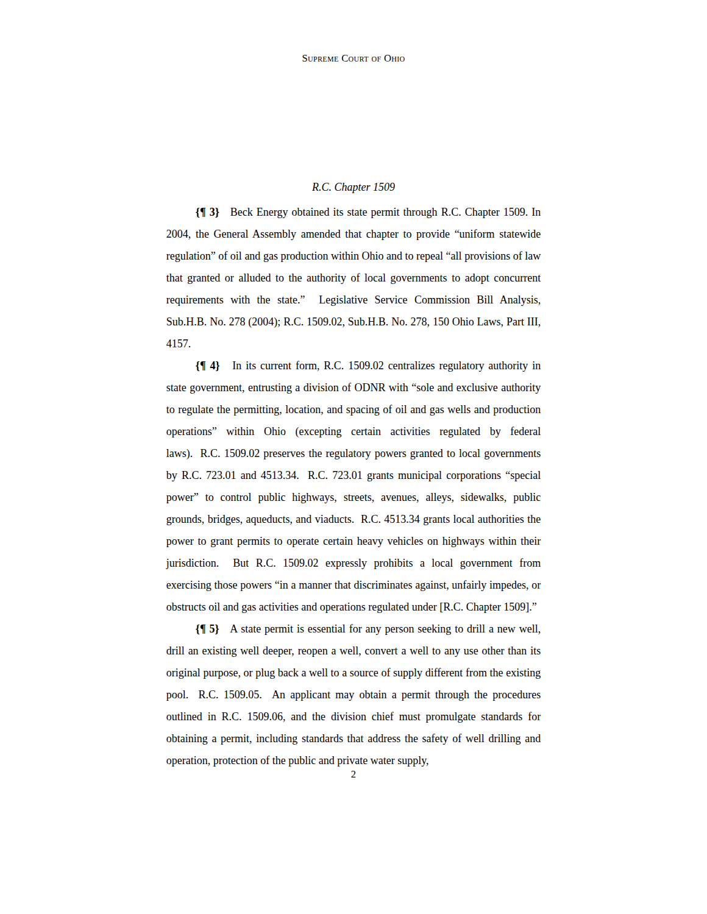Supreme Court of Ohio
R.C. Chapter 1509
{¶ 3} Beck Energy obtained its state permit through R.C. Chapter 1509. In 2004, the General Assembly amended that chapter to provide “uniform statewide regulation” of oil and gas production within Ohio and to repeal “all provisions of law that granted or alluded to the authority of local governments to adopt concurrent requirements with the state.” Legislative Service Commission Bill Analysis, Sub.H.B. No. 278 (2004); R.C. 1509.02, Sub.H.B. No. 278, 150 Ohio Laws, Part III, 4157.
{¶ 4} In its current form, R.C. 1509.02 centralizes regulatory authority in state government, entrusting a division of ODNR with “sole and exclusive authority to regulate the permitting, location, and spacing of oil and gas wells and production operations” within Ohio (excepting certain activities regulated by federal laws). R.C. 1509.02 preserves the regulatory powers granted to local governments by R.C. 723.01 and 4513.34. R.C. 723.01 grants municipal corporations “special power” to control public highways, streets, avenues, alleys, sidewalks, public grounds, bridges, aqueducts, and viaducts. R.C. 4513.34 grants local authorities the power to grant permits to operate certain heavy vehicles on highways within their jurisdiction. But R.C. 1509.02 expressly prohibits a local government from exercising those powers “in a manner that discriminates against, unfairly impedes, or obstructs oil and gas activities and operations regulated under [R.C. Chapter 1509].”
{¶ 5} A state permit is essential for any person seeking to drill a new well, drill an existing well deeper, reopen a well, convert a well to any use other than its original purpose, or plug back a well to a source of supply different from the existing pool. R.C. 1509.05. An applicant may obtain a permit through the procedures outlined in R.C. 1509.06, and the division chief must promulgate standards for obtaining a permit, including standards that address the safety of well drilling and operation, protection of the public and private water supply,
2